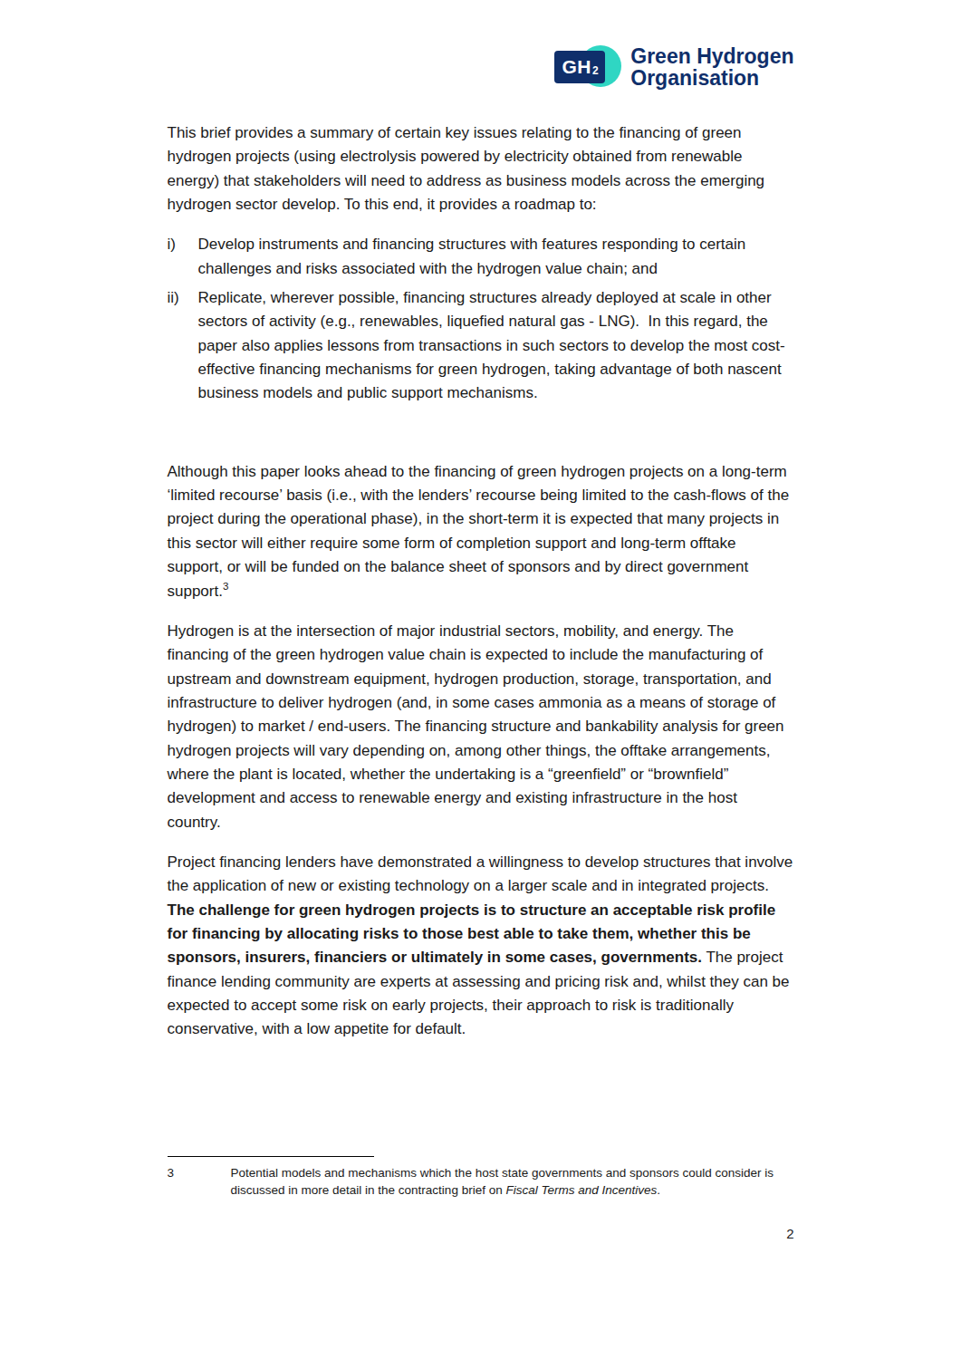GH2
Green Hydrogen Organisation
This brief provides a summary of certain key issues relating to the financing of green hydrogen projects (using electrolysis powered by electricity obtained from renewable energy) that stakeholders will need to address as business models across the emerging hydrogen sector develop. To this end, it provides a roadmap to:
i) Develop instruments and financing structures with features responding to certain challenges and risks associated with the hydrogen value chain; and
ii) Replicate, wherever possible, financing structures already deployed at scale in other sectors of activity (e.g., renewables, liquefied natural gas - LNG). In this regard, the paper also applies lessons from transactions in such sectors to develop the most cost-effective financing mechanisms for green hydrogen, taking advantage of both nascent business models and public support mechanisms.
Although this paper looks ahead to the financing of green hydrogen projects on a long-term ‘limited recourse’ basis (i.e., with the lenders’ recourse being limited to the cash-flows of the project during the operational phase), in the short-term it is expected that many projects in this sector will either require some form of completion support and long-term offtake support, or will be funded on the balance sheet of sponsors and by direct government support.3
Hydrogen is at the intersection of major industrial sectors, mobility, and energy. The financing of the green hydrogen value chain is expected to include the manufacturing of upstream and downstream equipment, hydrogen production, storage, transportation, and infrastructure to deliver hydrogen (and, in some cases ammonia as a means of storage of hydrogen) to market / end-users. The financing structure and bankability analysis for green hydrogen projects will vary depending on, among other things, the offtake arrangements, where the plant is located, whether the undertaking is a “greenfield” or “brownfield” development and access to renewable energy and existing infrastructure in the host country.
Project financing lenders have demonstrated a willingness to develop structures that involve the application of new or existing technology on a larger scale and in integrated projects. The challenge for green hydrogen projects is to structure an acceptable risk profile for financing by allocating risks to those best able to take them, whether this be sponsors, insurers, financiers or ultimately in some cases, governments. The project finance lending community are experts at assessing and pricing risk and, whilst they can be expected to accept some risk on early projects, their approach to risk is traditionally conservative, with a low appetite for default.
3
Potential models and mechanisms which the host state governments and sponsors could consider is discussed in more detail in the contracting brief on Fiscal Terms and Incentives.
2